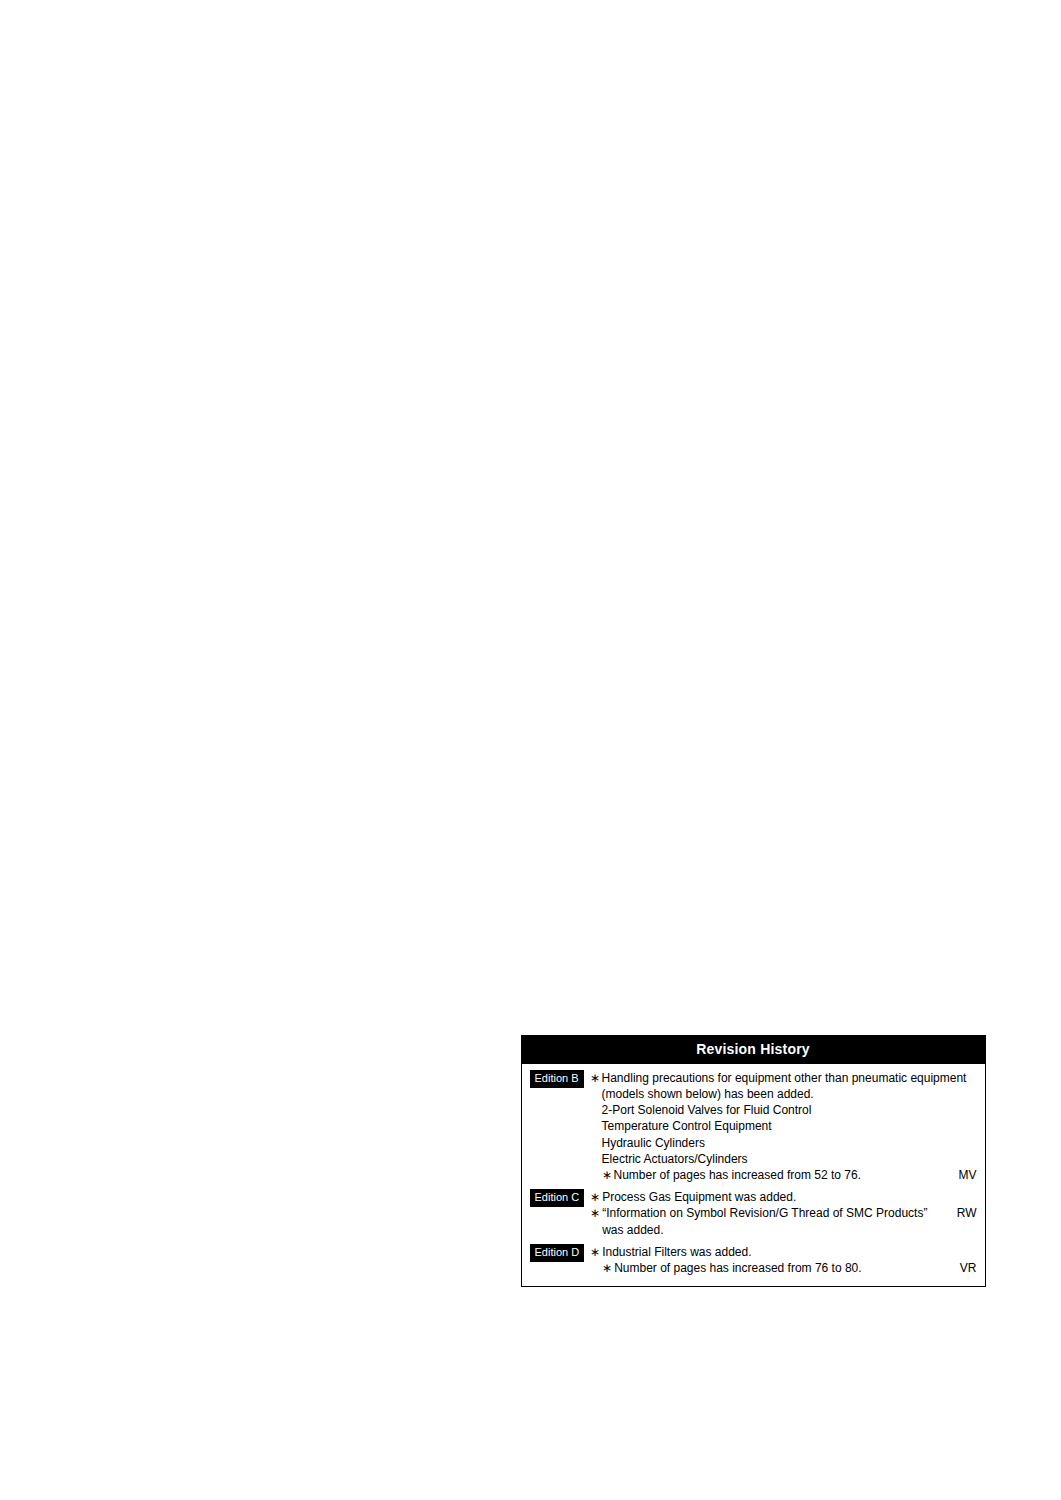Revision History
Edition B
Handling precautions for equipment other than pneumatic equipment
(models shown below) has been added.
2-Port Solenoid Valves for Fluid Control
Temperature Control Equipment
Hydraulic Cylinders
Electric Actuators/Cylinders
Number of pages has increased from 52 to 76. MV
Edition C
Process Gas Equipment was added.
“Information on Symbol Revision/G Thread of SMC Products” was added. RW
Edition D
Industrial Filters was added.
Number of pages has increased from 76 to 80. VR